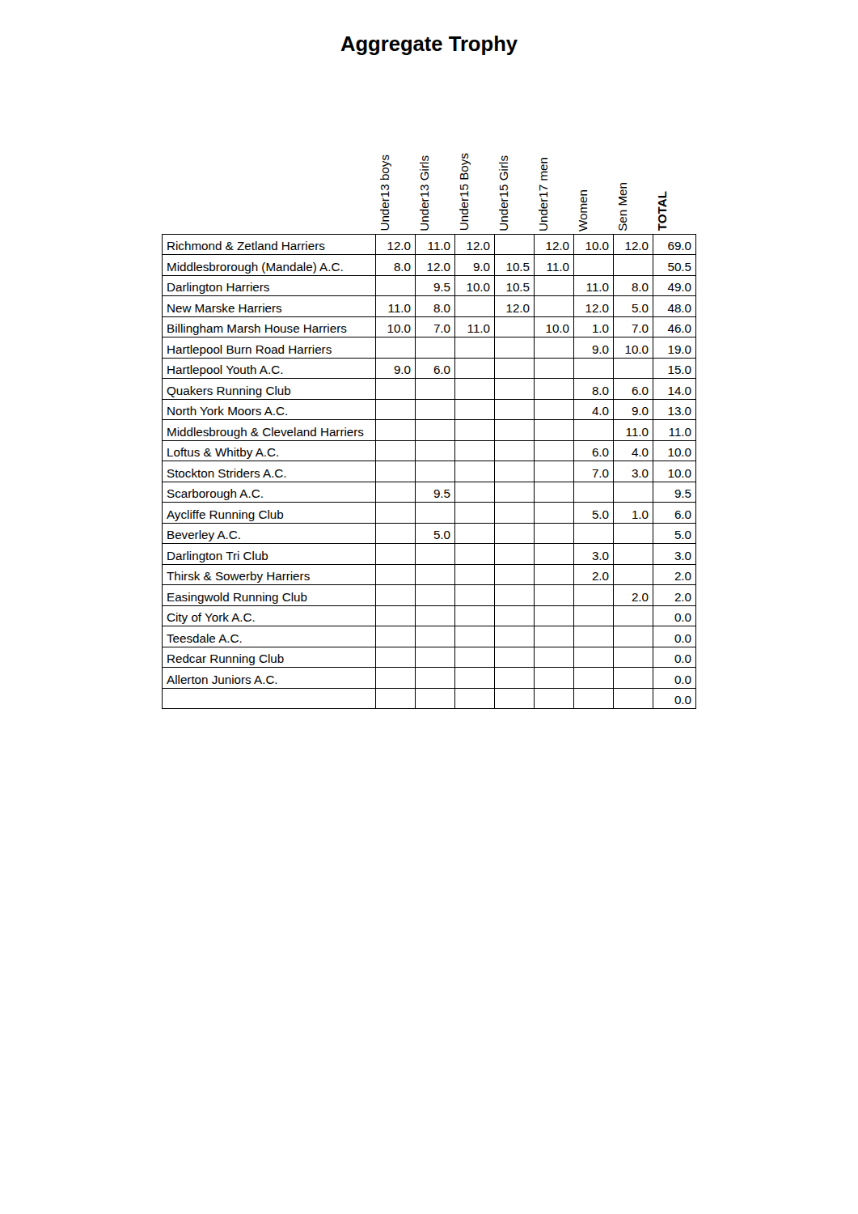Aggregate Trophy
| | Under13 boys | Under13 Girls | Under15 Boys | Under15 Girls | Under17 men | Women | Sen Men | TOTAL |
| --- | --- | --- | --- | --- | --- | --- | --- | --- |
| Richmond & Zetland Harriers | 12.0 | 11.0 | 12.0 | | 12.0 | 10.0 | 12.0 | 69.0 |
| Middlesbrorough (Mandale) A.C. | 8.0 | 12.0 | 9.0 | 10.5 | 11.0 | | | 50.5 |
| Darlington Harriers | | 9.5 | 10.0 | 10.5 | | 11.0 | 8.0 | 49.0 |
| New Marske Harriers | 11.0 | 8.0 | | 12.0 | | 12.0 | 5.0 | 48.0 |
| Billingham Marsh House Harriers | 10.0 | 7.0 | 11.0 | | 10.0 | 1.0 | 7.0 | 46.0 |
| Hartlepool Burn Road Harriers | | | | | | 9.0 | 10.0 | 19.0 |
| Hartlepool Youth A.C. | 9.0 | 6.0 | | | | | | 15.0 |
| Quakers Running Club | | | | | | 8.0 | 6.0 | 14.0 |
| North York Moors A.C. | | | | | | 4.0 | 9.0 | 13.0 |
| Middlesbrough & Cleveland Harriers | | | | | | | 11.0 | 11.0 |
| Loftus & Whitby A.C. | | | | | | 6.0 | 4.0 | 10.0 |
| Stockton Striders A.C. | | | | | | 7.0 | 3.0 | 10.0 |
| Scarborough A.C. | | 9.5 | | | | | | 9.5 |
| Aycliffe Running Club | | | | | | 5.0 | 1.0 | 6.0 |
| Beverley A.C. | | 5.0 | | | | | | 5.0 |
| Darlington Tri Club | | | | | | 3.0 | | 3.0 |
| Thirsk & Sowerby Harriers | | | | | | 2.0 | | 2.0 |
| Easingwold Running Club | | | | | | | 2.0 | 2.0 |
| City of York A.C. | | | | | | | | 0.0 |
| Teesdale A.C. | | | | | | | | 0.0 |
| Redcar Running Club | | | | | | | | 0.0 |
| Allerton Juniors A.C. | | | | | | | | 0.0 |
| | | | | | | | | 0.0 |